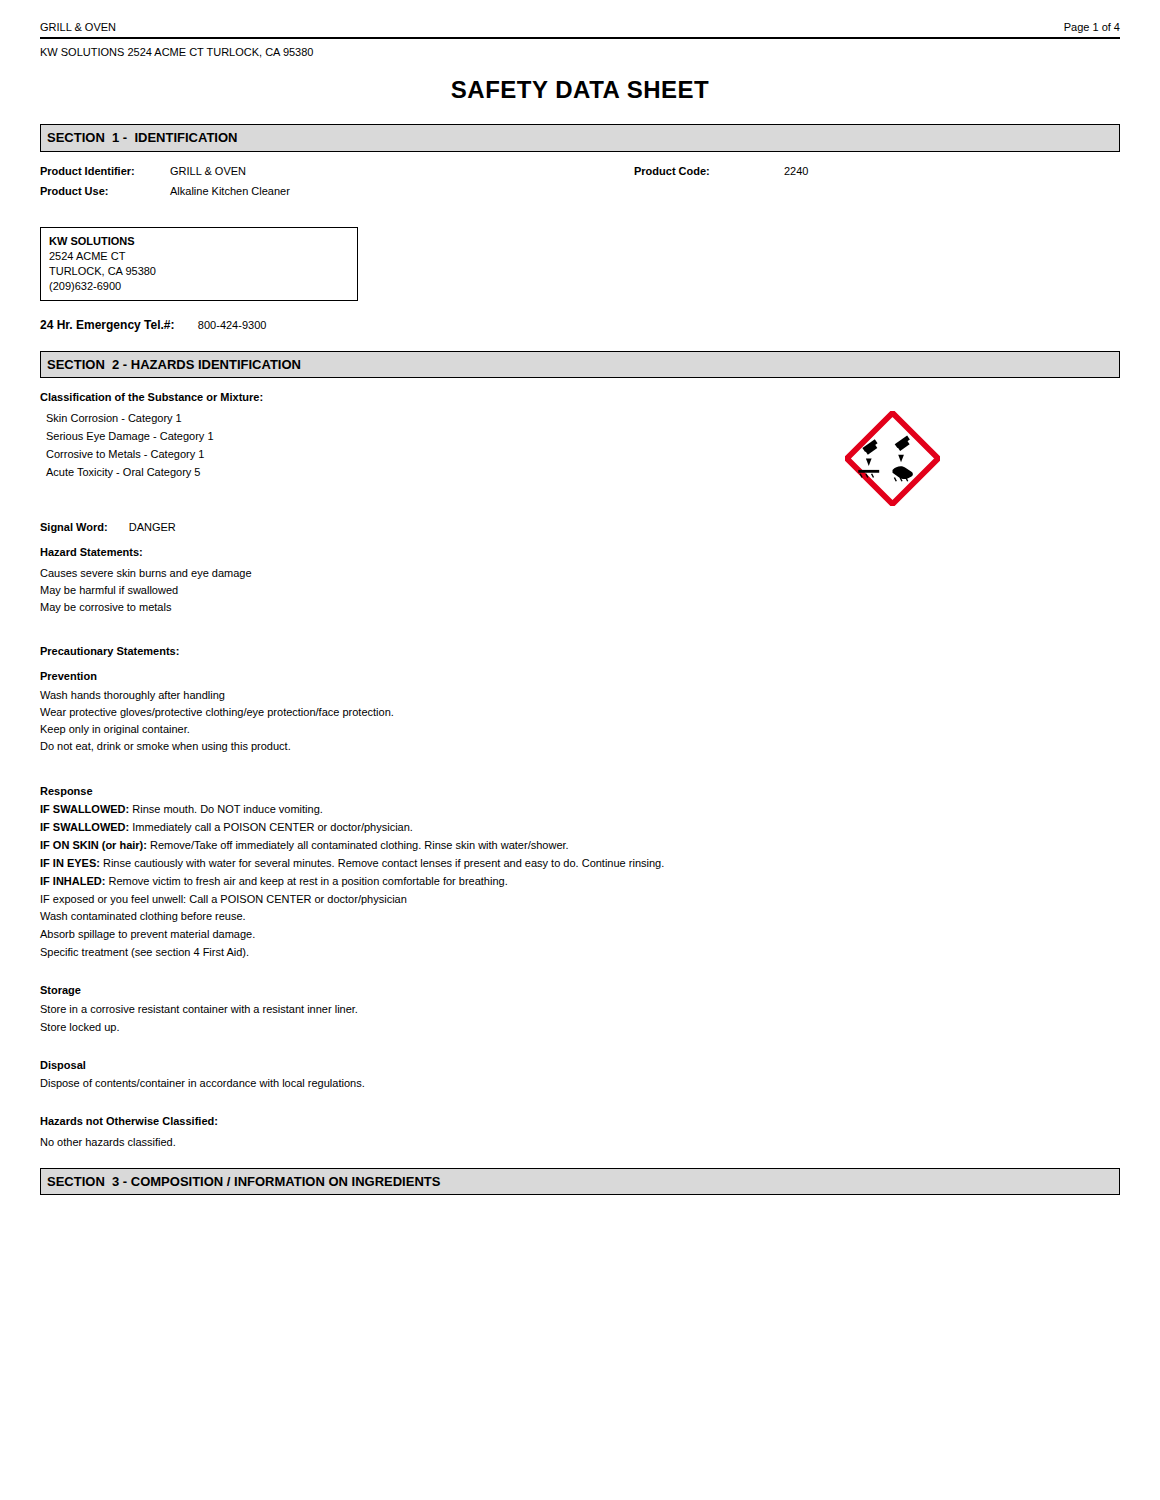GRILL & OVEN
Page 1 of 4
KW SOLUTIONS 2524 ACME CT TURLOCK, CA 95380
SAFETY DATA SHEET
SECTION 1 - IDENTIFICATION
Product Identifier:
GRILL & OVEN
Product Use:
Alkaline Kitchen Cleaner
Product Code:
2240
KW SOLUTIONS
2524 ACME CT
TURLOCK, CA 95380
(209)632-6900
24 Hr. Emergency Tel.#: 800-424-9300
SECTION 2 - HAZARDS IDENTIFICATION
Classification of the Substance or Mixture:
Skin Corrosion - Category 1
Serious Eye Damage - Category 1
Corrosive to Metals - Category 1
Acute Toxicity - Oral Category 5
Signal Word: DANGER
Hazard Statements:
Causes severe skin burns and eye damage
May be harmful if swallowed
May be corrosive to metals
Precautionary Statements:
Prevention
Wash hands thoroughly after handling
Wear protective gloves/protective clothing/eye protection/face protection.
Keep only in original container.
Do not eat, drink or smoke when using this product.
Response
IF SWALLOWED: Rinse mouth. Do NOT induce vomiting.
IF SWALLOWED: Immediately call a POISON CENTER or doctor/physician.
IF ON SKIN (or hair): Remove/Take off immediately all contaminated clothing. Rinse skin with water/shower.
IF IN EYES: Rinse cautiously with water for several minutes. Remove contact lenses if present and easy to do. Continue rinsing.
IF INHALED: Remove victim to fresh air and keep at rest in a position comfortable for breathing.
IF exposed or you feel unwell: Call a POISON CENTER or doctor/physician
Wash contaminated clothing before reuse.
Absorb spillage to prevent material damage.
Specific treatment (see section 4 First Aid).
Storage
Store in a corrosive resistant container with a resistant inner liner.
Store locked up.
Disposal
Dispose of contents/container in accordance with local regulations.
Hazards not Otherwise Classified:
No other hazards classified.
SECTION 3 - COMPOSITION / INFORMATION ON INGREDIENTS